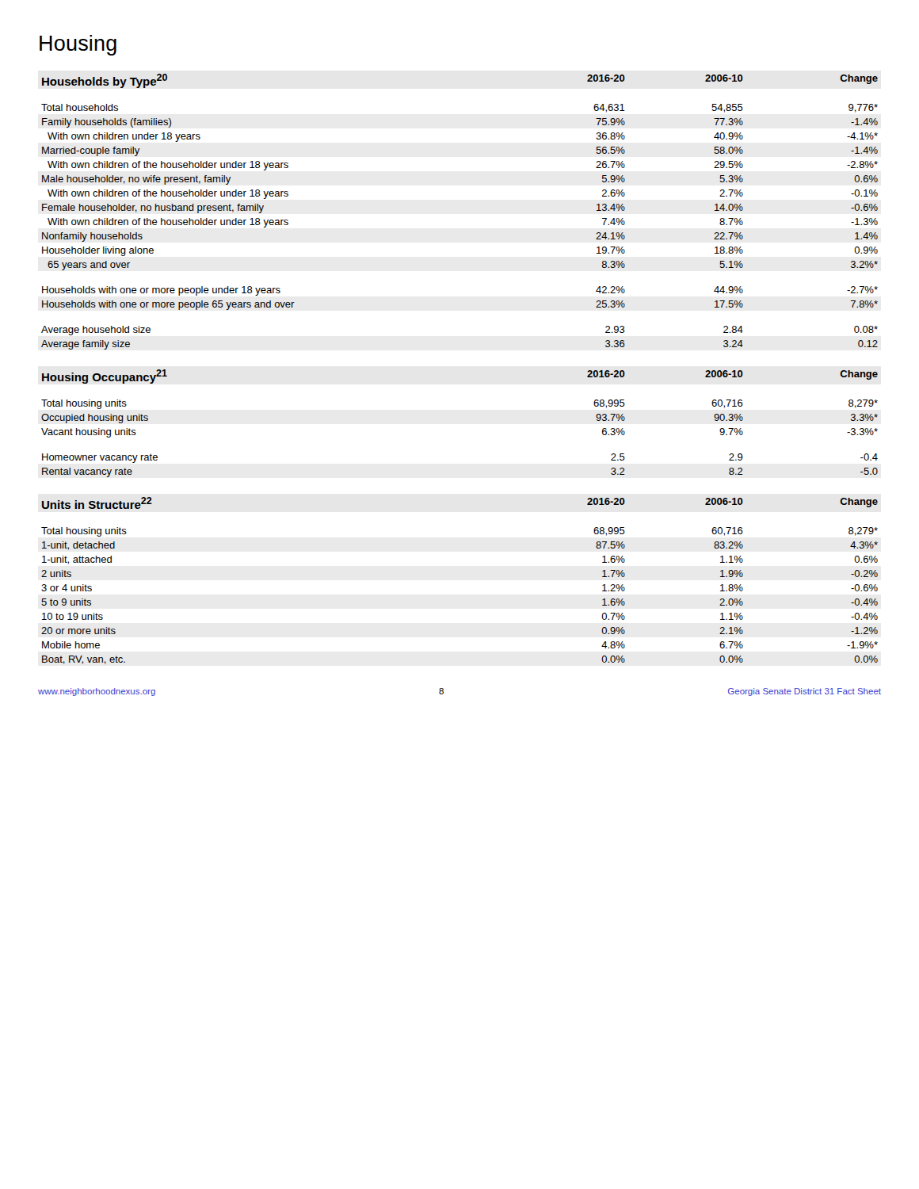Housing
| Households by Type 20 | 2016-20 | 2006-10 | Change |
| --- | --- | --- | --- |
| Total households | 64,631 | 54,855 | 9,776* |
| Family households (families) | 75.9% | 77.3% | -1.4% |
| With own children under 18 years | 36.8% | 40.9% | -4.1%* |
| Married-couple family | 56.5% | 58.0% | -1.4% |
| With own children of the householder under 18 years | 26.7% | 29.5% | -2.8%* |
| Male householder, no wife present, family | 5.9% | 5.3% | 0.6% |
| With own children of the householder under 18 years | 2.6% | 2.7% | -0.1% |
| Female householder, no husband present, family | 13.4% | 14.0% | -0.6% |
| With own children of the householder under 18 years | 7.4% | 8.7% | -1.3% |
| Nonfamily households | 24.1% | 22.7% | 1.4% |
| Householder living alone | 19.7% | 18.8% | 0.9% |
| 65 years and over | 8.3% | 5.1% | 3.2%* |
| Households with one or more people under 18 years | 42.2% | 44.9% | -2.7%* |
| Households with one or more people 65 years and over | 25.3% | 17.5% | 7.8%* |
| Average household size | 2.93 | 2.84 | 0.08* |
| Average family size | 3.36 | 3.24 | 0.12 |
| Housing Occupancy 21 | 2016-20 | 2006-10 | Change |
| --- | --- | --- | --- |
| Total housing units | 68,995 | 60,716 | 8,279* |
| Occupied housing units | 93.7% | 90.3% | 3.3%* |
| Vacant housing units | 6.3% | 9.7% | -3.3%* |
| Homeowner vacancy rate | 2.5 | 2.9 | -0.4 |
| Rental vacancy rate | 3.2 | 8.2 | -5.0 |
| Units in Structure 22 | 2016-20 | 2006-10 | Change |
| --- | --- | --- | --- |
| Total housing units | 68,995 | 60,716 | 8,279* |
| 1-unit, detached | 87.5% | 83.2% | 4.3%* |
| 1-unit, attached | 1.6% | 1.1% | 0.6% |
| 2 units | 1.7% | 1.9% | -0.2% |
| 3 or 4 units | 1.2% | 1.8% | -0.6% |
| 5 to 9 units | 1.6% | 2.0% | -0.4% |
| 10 to 19 units | 0.7% | 1.1% | -0.4% |
| 20 or more units | 0.9% | 2.1% | -1.2% |
| Mobile home | 4.8% | 6.7% | -1.9%* |
| Boat, RV, van, etc. | 0.0% | 0.0% | 0.0% |
www.neighborhoodnexus.org 8 Georgia Senate District 31 Fact Sheet